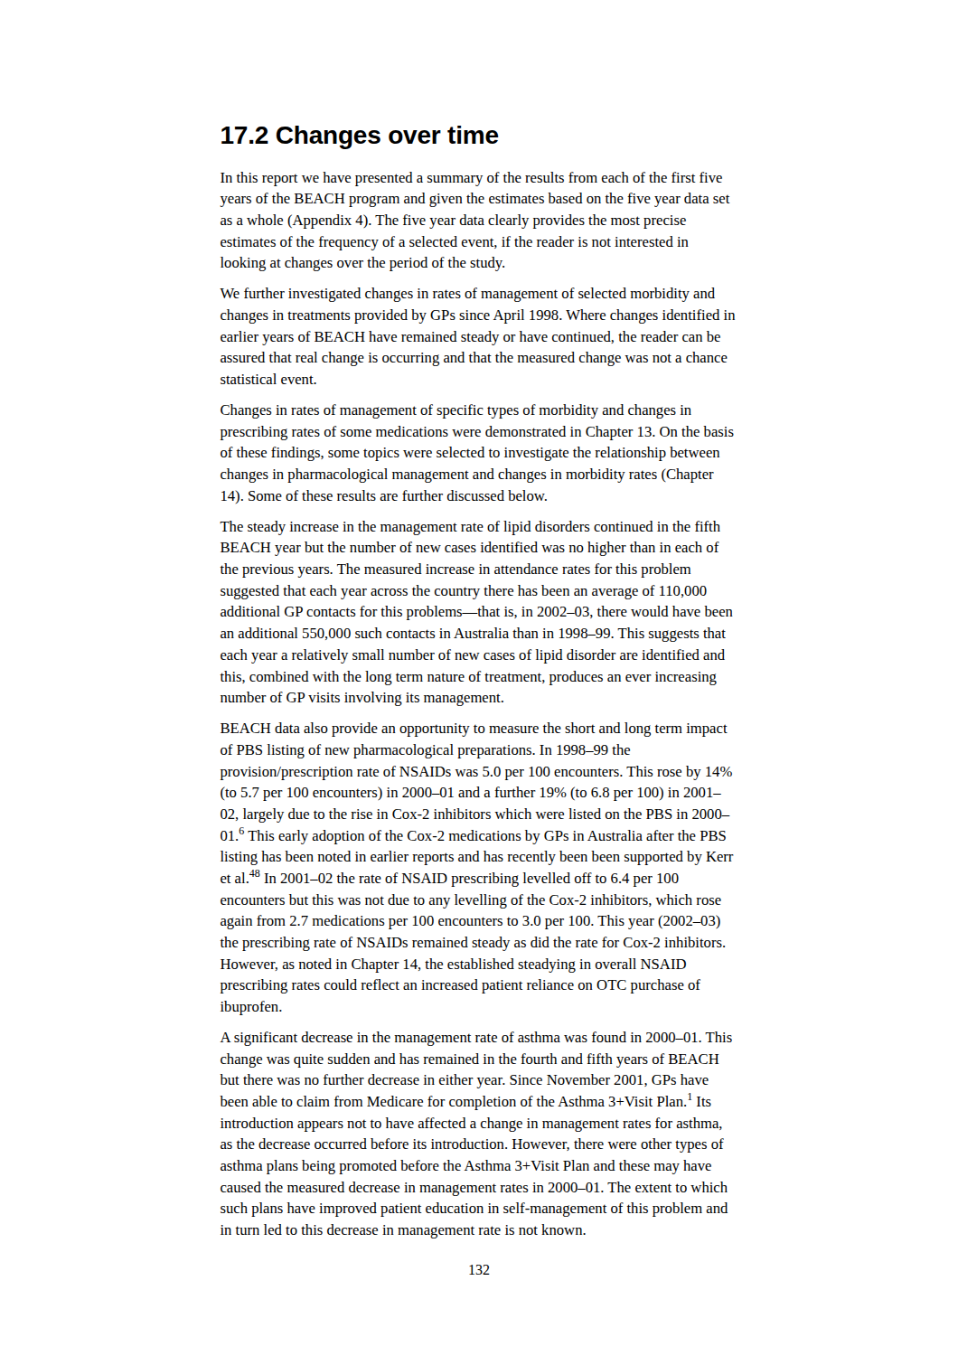17.2 Changes over time
In this report we have presented a summary of the results from each of the first five years of the BEACH program and given the estimates based on the five year data set as a whole (Appendix 4). The five year data clearly provides the most precise estimates of the frequency of a selected event, if the reader is not interested in looking at changes over the period of the study.
We further investigated changes in rates of management of selected morbidity and changes in treatments provided by GPs since April 1998. Where changes identified in earlier years of BEACH have remained steady or have continued, the reader can be assured that real change is occurring and that the measured change was not a chance statistical event.
Changes in rates of management of specific types of morbidity and changes in prescribing rates of some medications were demonstrated in Chapter 13. On the basis of these findings, some topics were selected to investigate the relationship between changes in pharmacological management and changes in morbidity rates (Chapter 14). Some of these results are further discussed below.
The steady increase in the management rate of lipid disorders continued in the fifth BEACH year but the number of new cases identified was no higher than in each of the previous years. The measured increase in attendance rates for this problem suggested that each year across the country there has been an average of 110,000 additional GP contacts for this problems—that is, in 2002–03, there would have been an additional 550,000 such contacts in Australia than in 1998–99. This suggests that each year a relatively small number of new cases of lipid disorder are identified and this, combined with the long term nature of treatment, produces an ever increasing number of GP visits involving its management.
BEACH data also provide an opportunity to measure the short and long term impact of PBS listing of new pharmacological preparations. In 1998–99 the provision/prescription rate of NSAIDs was 5.0 per 100 encounters. This rose by 14% (to 5.7 per 100 encounters) in 2000–01 and a further 19% (to 6.8 per 100) in 2001–02, largely due to the rise in Cox-2 inhibitors which were listed on the PBS in 2000–01.6 This early adoption of the Cox-2 medications by GPs in Australia after the PBS listing has been noted in earlier reports and has recently been been supported by Kerr et al.48 In 2001–02 the rate of NSAID prescribing levelled off to 6.4 per 100 encounters but this was not due to any levelling of the Cox-2 inhibitors, which rose again from 2.7 medications per 100 encounters to 3.0 per 100. This year (2002–03) the prescribing rate of NSAIDs remained steady as did the rate for Cox-2 inhibitors. However, as noted in Chapter 14, the established steadying in overall NSAID prescribing rates could reflect an increased patient reliance on OTC purchase of ibuprofen.
A significant decrease in the management rate of asthma was found in 2000–01. This change was quite sudden and has remained in the fourth and fifth years of BEACH but there was no further decrease in either year. Since November 2001, GPs have been able to claim from Medicare for completion of the Asthma 3+Visit Plan.1 Its introduction appears not to have affected a change in management rates for asthma, as the decrease occurred before its introduction. However, there were other types of asthma plans being promoted before the Asthma 3+Visit Plan and these may have caused the measured decrease in management rates in 2000–01. The extent to which such plans have improved patient education in self-management of this problem and in turn led to this decrease in management rate is not known.
132